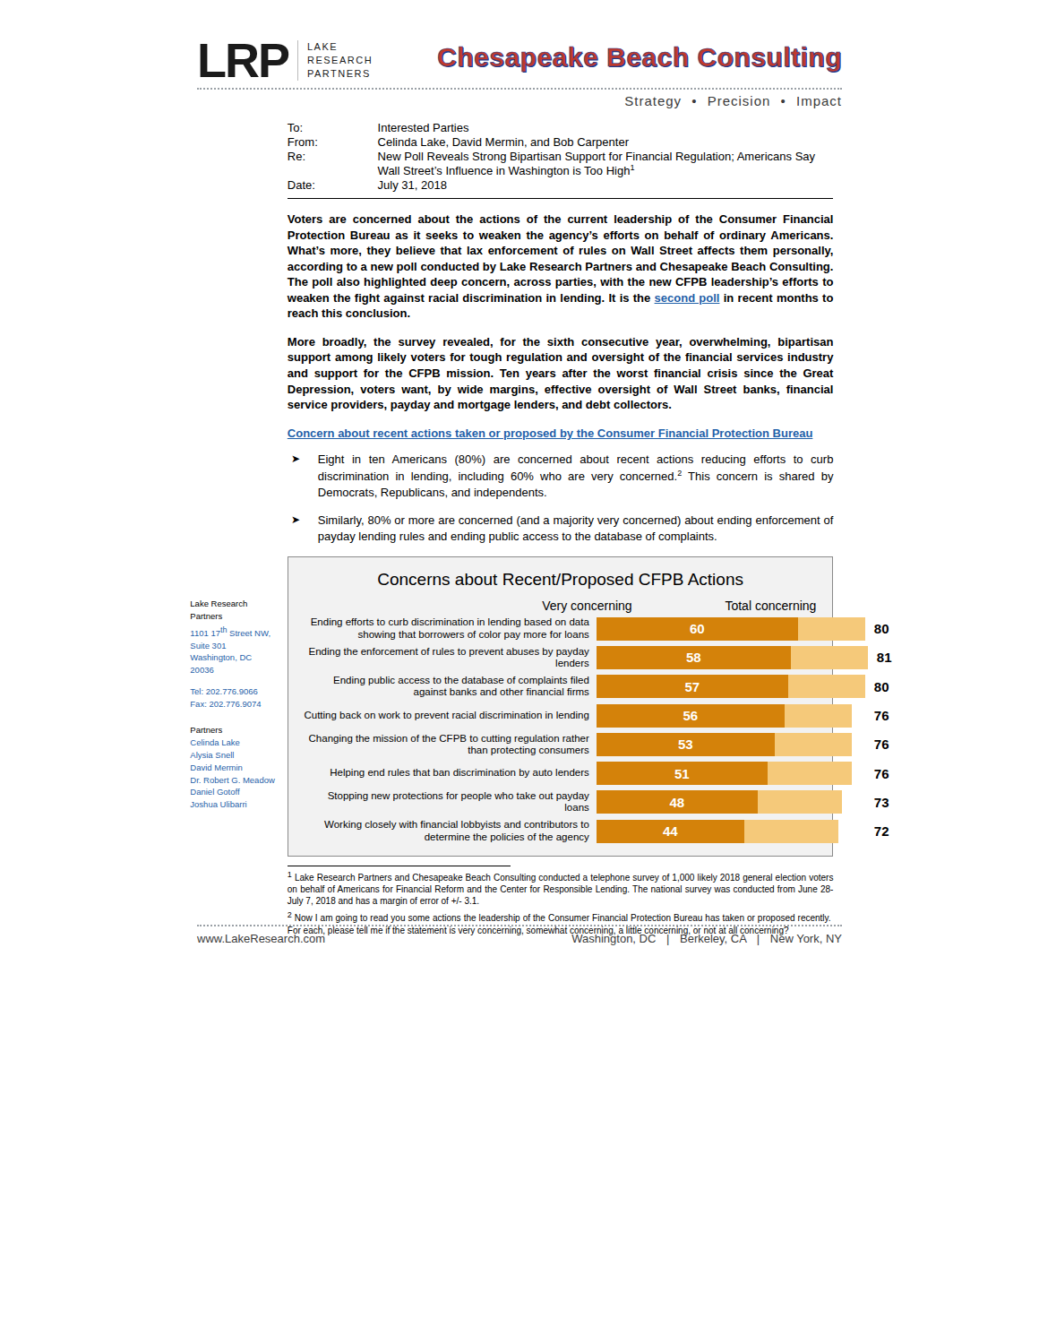LRP
Lake
Research
Partners
Chesapeake Beach Consulting
Strategy • Precision • Impact
| To: | Interested Parties |
| From: | Celinda Lake, David Mermin, and Bob Carpenter |
| Re: | New Poll Reveals Strong Bipartisan Support for Financial Regulation; Americans Say Wall Street’s Influence in Washington is Too High 1 |
| Date: | July 31, 2018 |
Voters are concerned about the actions of the current leadership of the Consumer Financial Protection Bureau as it seeks to weaken the agency’s efforts on behalf of ordinary Americans. What’s more, they believe that lax enforcement of rules on Wall Street affects them personally, according to a new poll conducted by Lake Research Partners and Chesapeake Beach Consulting. The poll also highlighted deep concern, across parties, with the new CFPB leadership’s efforts to weaken the fight against racial discrimination in lending. It is the second poll in recent months to reach this conclusion.
More broadly, the survey revealed, for the sixth consecutive year, overwhelming, bipartisan support among likely voters for tough regulation and oversight of the financial services industry and support for the CFPB mission. Ten years after the worst financial crisis since the Great Depression, voters want, by wide margins, effective oversight of Wall Street banks, financial service providers, payday and mortgage lenders, and debt collectors.
Concern about recent actions taken or proposed by the Consumer Financial Protection Bureau
Eight in ten Americans (80%) are concerned about recent actions reducing efforts to curb discrimination in lending, including 60% who are very concerned.2 This concern is shared by Democrats, Republicans, and independents.
Similarly, 80% or more are concerned (and a majority very concerned) about ending enforcement of payday lending rules and ending public access to the database of complaints.
Concerns about Recent/Proposed CFPB Actions
Very concerning
Total concerning
Ending efforts to curb discrimination in lending based on data showing that borrowers of color pay more for loans
60
80
Ending the enforcement of rules to prevent abuses by payday lenders
58
81
Ending public access to the database of complaints filed against banks and other financial firms
57
80
Cutting back on work to prevent racial discrimination in lending
56
76
Changing the mission of the CFPB to cutting regulation rather than protecting consumers
53
76
Helping end rules that ban discrimination by auto lenders
51
76
Stopping new protections for people who take out payday loans
48
73
Working closely with financial lobbyists and contributors to determine the policies of the agency
44
72
Lake Research Partners
1101 17th Street NW,
Suite 301
Washington, DC 20036
Tel: 202.776.9066
Fax: 202.776.9074
Partners
Celinda Lake
Alysia Snell
David Mermin
Dr. Robert G. Meadow
Daniel Gotoff
Joshua Ulibarri
1 Lake Research Partners and Chesapeake Beach Consulting conducted a telephone survey of 1,000 likely 2018 general election voters on behalf of Americans for Financial Reform and the Center for Responsible Lending. The national survey was conducted from June 28-July 7, 2018 and has a margin of error of +/- 3.1.
2 Now I am going to read you some actions the leadership of the Consumer Financial Protection Bureau has taken or proposed recently. For each, please tell me if the statement is very concerning, somewhat concerning, a little concerning, or not at all concerning?
www.LakeResearch.com
Washington, DC | Berkeley, CA | New York, NY